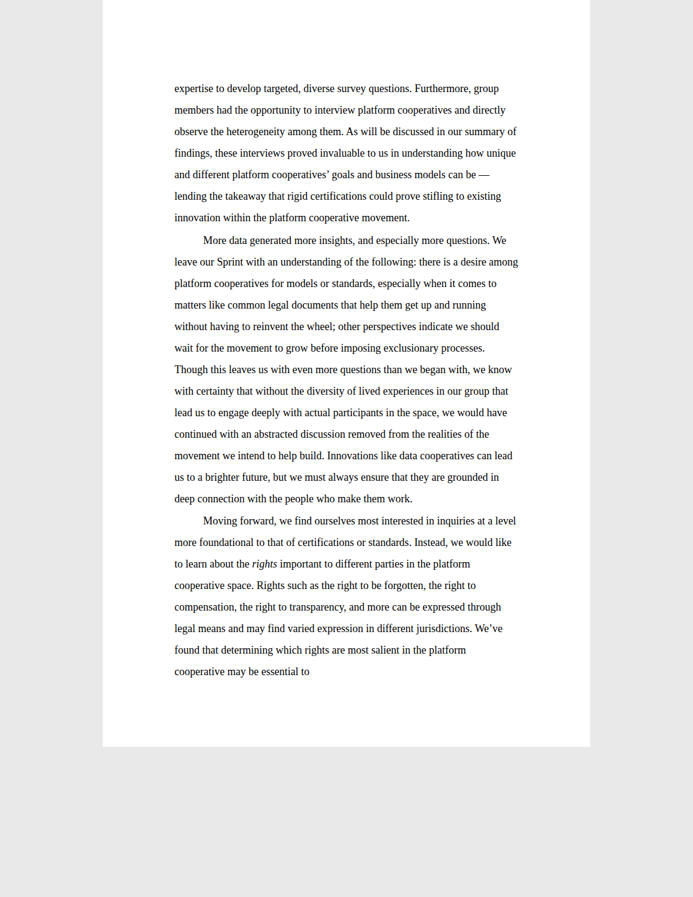expertise to develop targeted, diverse survey questions. Furthermore, group members had the opportunity to interview platform cooperatives and directly observe the heterogeneity among them. As will be discussed in our summary of findings, these interviews proved invaluable to us in understanding how unique and different platform cooperatives’ goals and business models can be — lending the takeaway that rigid certifications could prove stifling to existing innovation within the platform cooperative movement.
More data generated more insights, and especially more questions. We leave our Sprint with an understanding of the following: there is a desire among platform cooperatives for models or standards, especially when it comes to matters like common legal documents that help them get up and running without having to reinvent the wheel; other perspectives indicate we should wait for the movement to grow before imposing exclusionary processes. Though this leaves us with even more questions than we began with, we know with certainty that without the diversity of lived experiences in our group that lead us to engage deeply with actual participants in the space, we would have continued with an abstracted discussion removed from the realities of the movement we intend to help build. Innovations like data cooperatives can lead us to a brighter future, but we must always ensure that they are grounded in deep connection with the people who make them work.
Moving forward, we find ourselves most interested in inquiries at a level more foundational to that of certifications or standards. Instead, we would like to learn about the rights important to different parties in the platform cooperative space. Rights such as the right to be forgotten, the right to compensation, the right to transparency, and more can be expressed through legal means and may find varied expression in different jurisdictions. We’ve found that determining which rights are most salient in the platform cooperative may be essential to